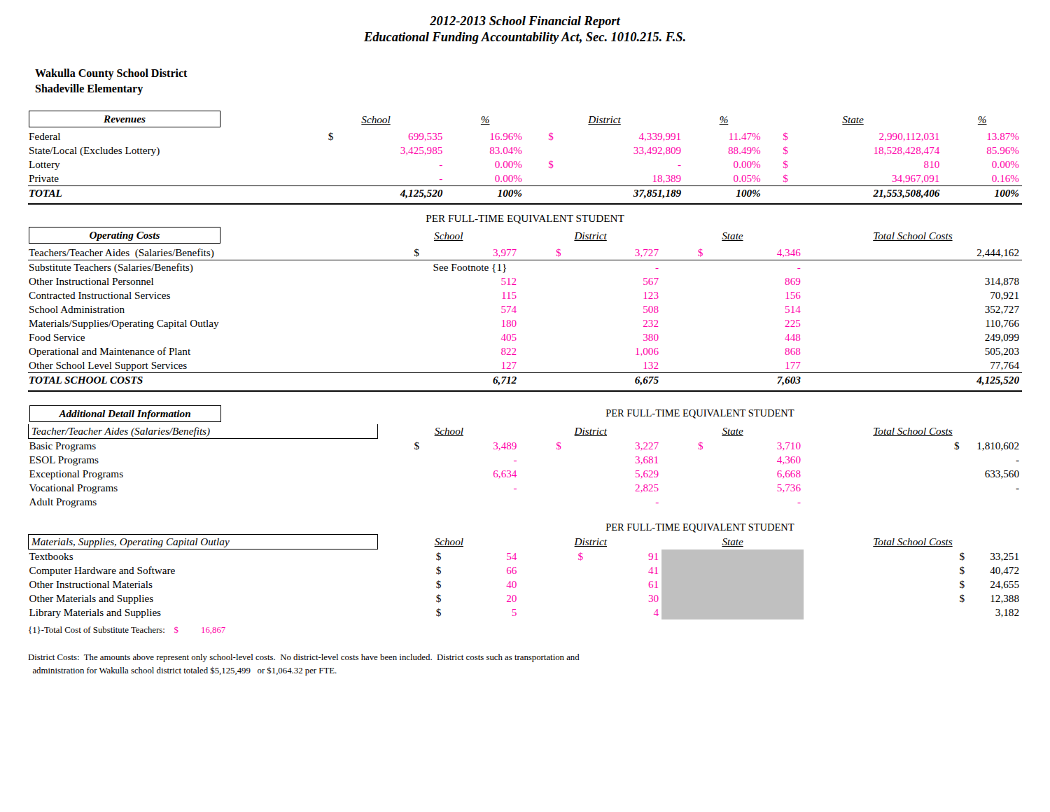2012-2013 School Financial Report
Educational Funding Accountability Act, Sec. 1010.215. F.S.
Wakulla County School District
Shadeville Elementary
| Revenues | School | % | District | % | State | % |
| Federal | $ | 699,535 | 16.96% | $ | 4,339,991 | 11.47% | $ | 2,990,112,031 | 13.87% |
| State/Local (Excludes Lottery) | | 3,425,985 | 83.04% | | 33,492,809 | 88.49% | $ | 18,528,428,474 | 85.96% |
| Lottery | | - | 0.00% | $ | - | 0.00% | $ | 810 | 0.00% |
| Private | | - | 0.00% | | 18,389 | 0.05% | $ | 34,967,091 | 0.16% |
| TOTAL | | 4,125,520 | 100% | | 37,851,189 | 100% | | 21,553,508,406 | 100% |
PER FULL-TIME EQUIVALENT STUDENT
| Operating Costs | School | District | State | Total School Costs |
| Teachers/Teacher Aides (Salaries/Benefits) | $ | 3,977 | $ | 3,727 | $ | 4,346 | 2,444,162 |
| Substitute Teachers (Salaries/Benefits) | See Footnote {1} | - | | - | |
| Other Instructional Personnel | | 512 | | 567 | | 869 | 314,878 |
| Contracted Instructional Services | | 115 | | 123 | | 156 | 70,921 |
| School Administration | | 574 | | 508 | | 514 | 352,727 |
| Materials/Supplies/Operating Capital Outlay | | 180 | | 232 | | 225 | 110,766 |
| Food Service | | 405 | | 380 | | 448 | 249,099 |
| Operational and Maintenance of Plant | | 822 | | 1,006 | | 868 | 505,203 |
| Other School Level Support Services | | 127 | | 132 | | 177 | 77,764 |
| TOTAL SCHOOL COSTS | | 6,712 | | 6,675 | | 7,603 | 4,125,520 |
| Additional Detail Information | PER FULL-TIME EQUIVALENT STUDENT |
| Teacher/Teacher Aides (Salaries/Benefits) | School | District | State | Total School Costs |
| Basic Programs | $ | 3,489 | $ | 3,227 | $ | 3,710 | $ 1,810,602 |
| ESOL Programs | | - | | 3,681 | | 4,360 | - |
| Exceptional Programs | | 6,634 | | 5,629 | | 6,668 | 633,560 |
| Vocational Programs | | - | | 2,825 | | 5,736 | - |
| Adult Programs | | | | - | | - | |
| | PER FULL-TIME EQUIVALENT STUDENT |
| Materials, Supplies, Operating Capital Outlay | School | District | State | Total School Costs |
| Textbooks | $ | 54 | $ | 91 | | $ 33,251 |
| Computer Hardware and Software | $ | 66 | | 41 | | $ 40,472 |
| Other Instructional Materials | $ | 40 | | 61 | | $ 24,655 |
| Other Materials and Supplies | $ | 20 | | 30 | | $ 12,388 |
| Library Materials and Supplies | $ | 5 | | 4 | | 3,182 |
{1}-Total Cost of Substitute Teachers: $ 16,867
District Costs: The amounts above represent only school-level costs. No district-level costs have been included. District costs such as transportation and
administration for Wakulla school district totaled $5,125,499 or $1,064.32 per FTE.